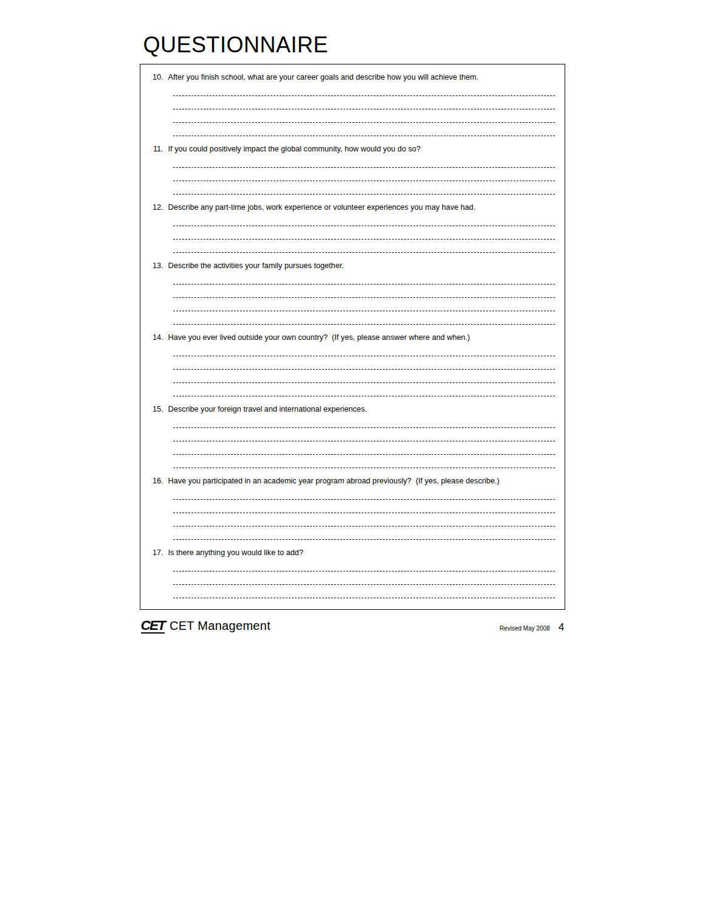QUESTIONNAIRE
10.
After you finish school, what are your career goals and describe how you will achieve them.
11.
If you could positively impact the global community, how would you do so?
12.
Describe any part-time jobs, work experience or volunteer experiences you may have had.
13.
Describe the activities your family pursues together.
14.
Have you ever lived outside your own country? (If yes, please answer where and when.)
15.
Describe your foreign travel and international experiences.
16.
Have you participated in an academic year program abroad previously? (If yes, please describe.)
17.
Is there anything you would like to add?
CET CET Management
Revised May 2008 4